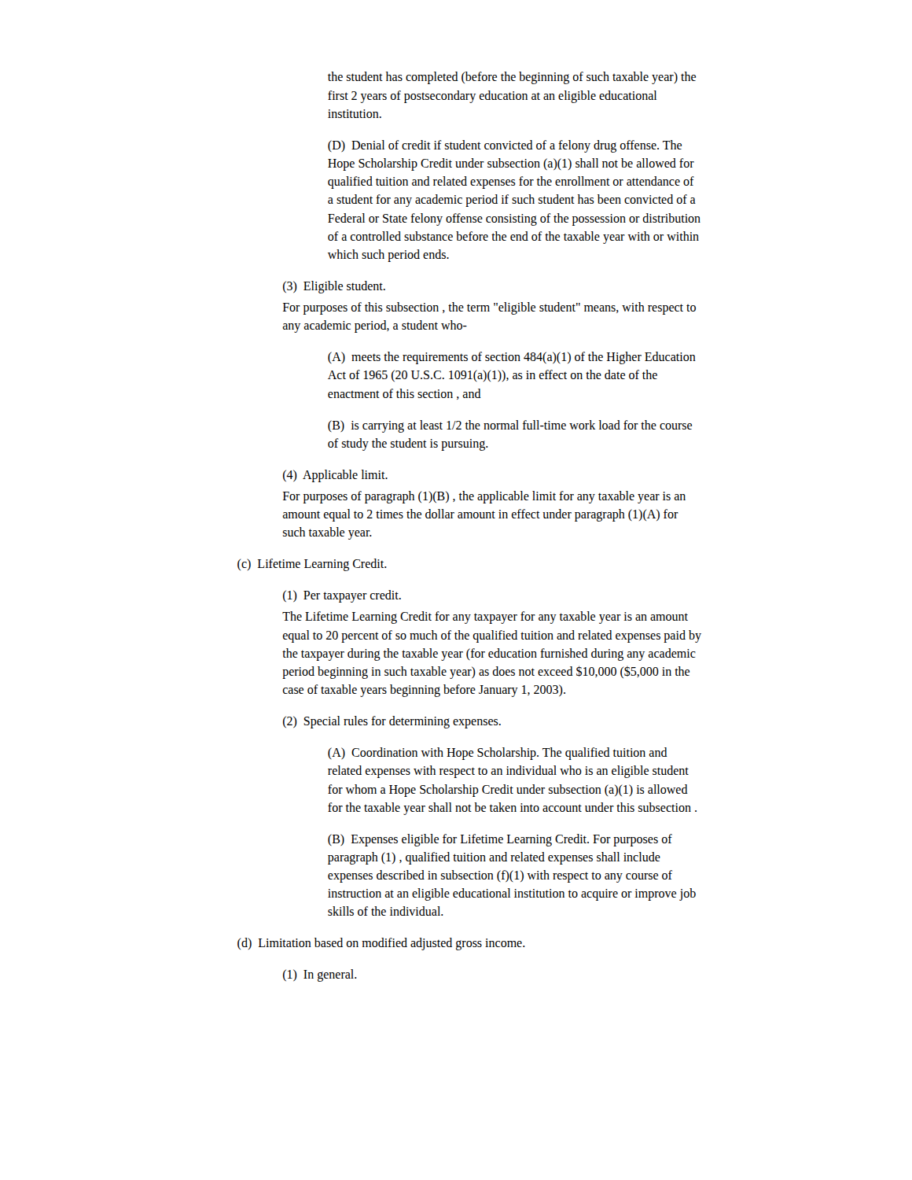the student has completed (before the beginning of such taxable year) the first 2 years of postsecondary education at an eligible educational institution.
(D) Denial of credit if student convicted of a felony drug offense. The Hope Scholarship Credit under subsection (a)(1) shall not be allowed for qualified tuition and related expenses for the enrollment or attendance of a student for any academic period if such student has been convicted of a Federal or State felony offense consisting of the possession or distribution of a controlled substance before the end of the taxable year with or within which such period ends.
(3) Eligible student.
For purposes of this subsection , the term "eligible student" means, with respect to any academic period, a student who-
(A) meets the requirements of section 484(a)(1) of the Higher Education Act of 1965 (20 U.S.C. 1091(a)(1)), as in effect on the date of the enactment of this section , and
(B) is carrying at least 1/2 the normal full-time work load for the course of study the student is pursuing.
(4) Applicable limit.
For purposes of paragraph (1)(B) , the applicable limit for any taxable year is an amount equal to 2 times the dollar amount in effect under paragraph (1)(A) for such taxable year.
(c) Lifetime Learning Credit.
(1) Per taxpayer credit.
The Lifetime Learning Credit for any taxpayer for any taxable year is an amount equal to 20 percent of so much of the qualified tuition and related expenses paid by the taxpayer during the taxable year (for education furnished during any academic period beginning in such taxable year) as does not exceed $10,000 ($5,000 in the case of taxable years beginning before January 1, 2003).
(2) Special rules for determining expenses.
(A) Coordination with Hope Scholarship. The qualified tuition and related expenses with respect to an individual who is an eligible student for whom a Hope Scholarship Credit under subsection (a)(1) is allowed for the taxable year shall not be taken into account under this subsection .
(B) Expenses eligible for Lifetime Learning Credit. For purposes of paragraph (1) , qualified tuition and related expenses shall include expenses described in subsection (f)(1) with respect to any course of instruction at an eligible educational institution to acquire or improve job skills of the individual.
(d) Limitation based on modified adjusted gross income.
(1) In general.